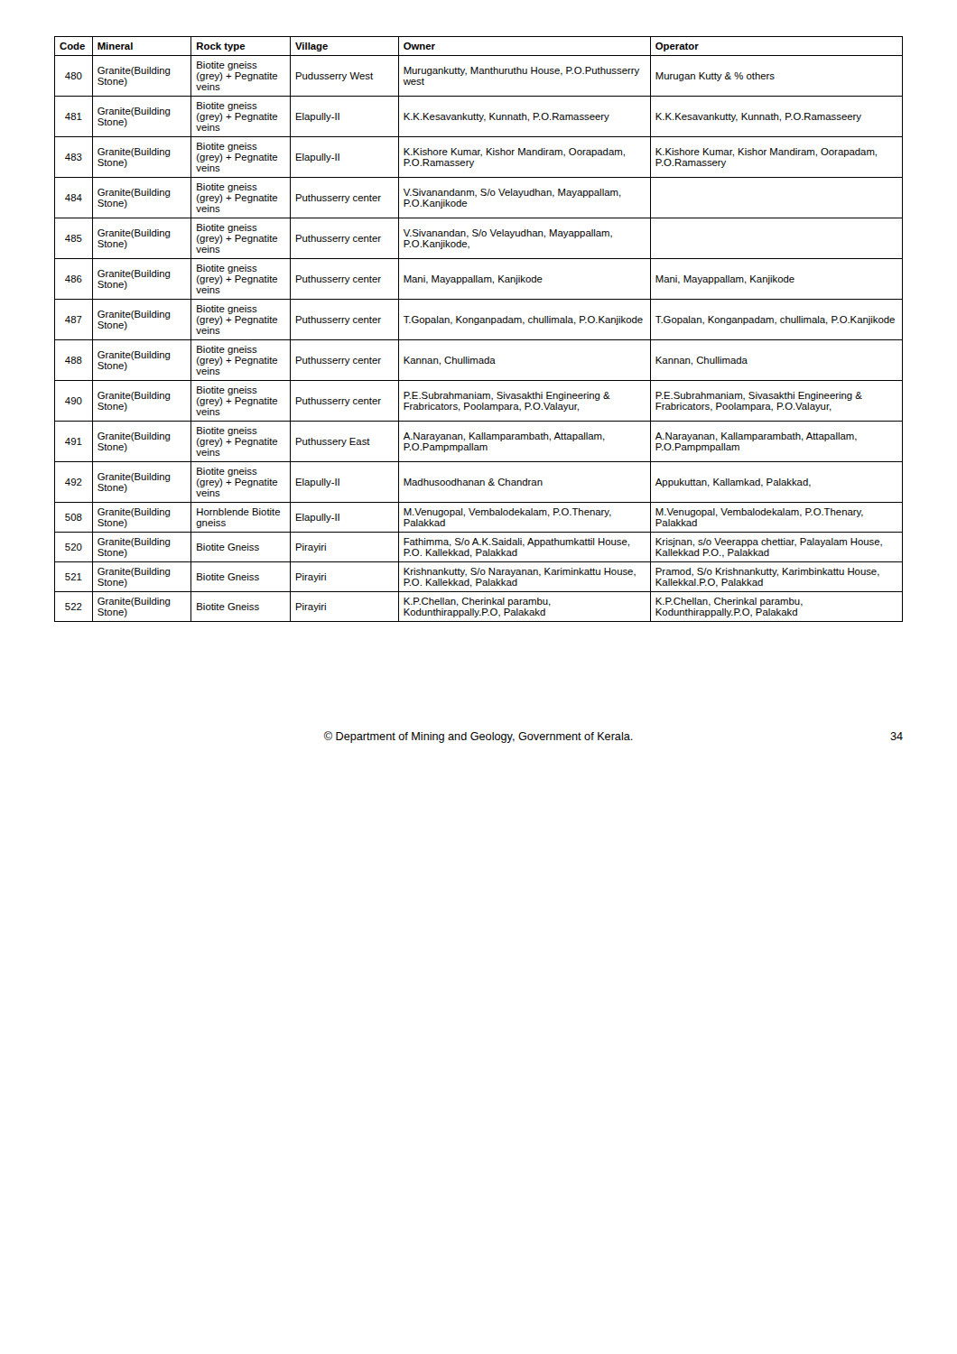| Code | Mineral | Rock type | Village | Owner | Operator |
| --- | --- | --- | --- | --- | --- |
| 480 | Granite(Building Stone) | Biotite gneiss (grey) + Pegnatite veins | Pudusserry West | Murugankutty, Manthuruthu House, P.O.Puthusserry west | Murugan Kutty & % others |
| 481 | Granite(Building Stone) | Biotite gneiss (grey) + Pegnatite veins | Elapully-II | K.K.Kesavankutty, Kunnath, P.O.Ramasseery | K.K.Kesavankutty, Kunnath, P.O.Ramasseery |
| 483 | Granite(Building Stone) | Biotite gneiss (grey) + Pegnatite veins | Elapully-II | K.Kishore Kumar, Kishor Mandiram, Oorapadam, P.O.Ramassery | K.Kishore Kumar, Kishor Mandiram, Oorapadam, P.O.Ramassery |
| 484 | Granite(Building Stone) | Biotite gneiss (grey) + Pegnatite veins | Puthusserry center | V.Sivanandanm, S/o Velayudhan, Mayappallam, P.O.Kanjikode | |
| 485 | Granite(Building Stone) | Biotite gneiss (grey) + Pegnatite veins | Puthusserry center | V.Sivanandan, S/o Velayudhan, Mayappallam, P.O.Kanjikode, | |
| 486 | Granite(Building Stone) | Biotite gneiss (grey) + Pegnatite veins | Puthusserry center | Mani, Mayappallam, Kanjikode | Mani, Mayappallam, Kanjikode |
| 487 | Granite(Building Stone) | Biotite gneiss (grey) + Pegnatite veins | Puthusserry center | T.Gopalan, Konganpadam, chullimala, P.O.Kanjikode | T.Gopalan, Konganpadam, chullimala, P.O.Kanjikode |
| 488 | Granite(Building Stone) | Biotite gneiss (grey) + Pegnatite veins | Puthusserry center | Kannan, Chullimada | Kannan, Chullimada |
| 490 | Granite(Building Stone) | Biotite gneiss (grey) + Pegnatite veins | Puthusserry center | P.E.Subrahmaniam, Sivasakthi Engineering & Frabricators, Poolampara, P.O.Valayur, | P.E.Subrahmaniam, Sivasakthi Engineering & Frabricators, Poolampara, P.O.Valayur, |
| 491 | Granite(Building Stone) | Biotite gneiss (grey) + Pegnatite veins | Puthussery East | A.Narayanan, Kallamparambath, Attapallam, P.O.Pampmpallam | A.Narayanan, Kallamparambath, Attapallam, P.O.Pampmpallam |
| 492 | Granite(Building Stone) | Biotite gneiss (grey) + Pegnatite veins | Elapully-II | Madhusoodhanan & Chandran | Appukuttan, Kallamkad, Palakkad, |
| 508 | Granite(Building Stone) | Hornblende Biotite gneiss | Elapully-II | M.Venugopal, Vembalodekalam, P.O.Thenary, Palakkad | M.Venugopal, Vembalodekalam, P.O.Thenary, Palakkad |
| 520 | Granite(Building Stone) | Biotite Gneiss | Pirayiri | Fathimma, S/o A.K.Saidali, Appathumkattil House, P.O. Kallekkad, Palakkad | Krisjnan, s/o Veerappa chettiar, Palayalam House, Kallekkad P.O., Palakkad |
| 521 | Granite(Building Stone) | Biotite Gneiss | Pirayiri | Krishnankutty, S/o Narayanan, Kariminkattu House, P.O. Kallekkad, Palakkad | Pramod, S/o Krishnankutty, Karimbinkattu House, Kallekkal.P.O, Palakkad |
| 522 | Granite(Building Stone) | Biotite Gneiss | Pirayiri | K.P.Chellan, Cherinkal parambu, Kodunthirappally.P.O, Palakakd | K.P.Chellan, Cherinkal parambu, Kodunthirappally.P.O, Palakakd |
© Department of Mining and Geology, Government of Kerala. 34